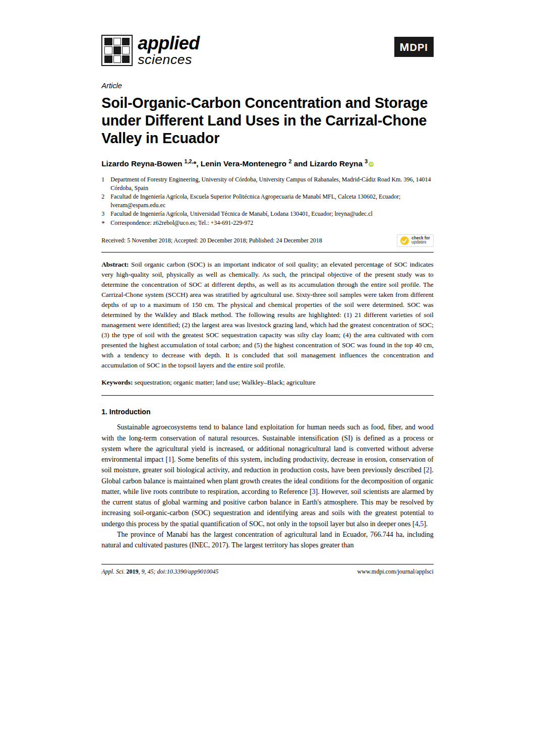applied sciences
MDPI
Article
Soil-Organic-Carbon Concentration and Storage under Different Land Uses in the Carrizal-Chone Valley in Ecuador
Lizardo Reyna-Bowen 1,2,*, Lenin Vera-Montenegro 2 and Lizardo Reyna 3
1 Department of Forestry Engineering, University of Córdoba, University Campus of Rabanales, Madrid-Cádiz Road Km. 396, 14014 Córdoba, Spain
2 Facultad de Ingeniería Agrícola, Escuela Superior Politécnica Agropecuaria de Manabí MFL, Calceta 130602, Ecuador; lveram@espam.edu.ec
3 Facultad de Ingeniería Agrícola, Universidad Técnica de Manabí, Lodana 130401, Ecuador; lreyna@udec.cl
*Correspondence: z62rebol@uco.es; Tel.: +34-691-229-972
Received: 5 November 2018; Accepted: 20 December 2018; Published: 24 December 2018 check forupdates
Abstract: Soil organic carbon (SOC) is an important indicator of soil quality; an elevated percentage of SOC indicates very high-quality soil, physically as well as chemically. As such, the principal objective of the present study was to determine the concentration of SOC at different depths, as well as its accumulation through the entire soil profile. The Carrizal-Chone system (SCCH) area was stratified by agricultural use. Sixty-three soil samples were taken from different depths of up to a maximum of 150 cm. The physical and chemical properties of the soil were determined. SOC was determined by the Walkley and Black method. The following results are highlighted: (1) 21 different varieties of soil management were identified; (2) the largest area was livestock grazing land, which had the greatest concentration of SOC; (3) the type of soil with the greatest SOC sequestration capacity was silty clay loam; (4) the area cultivated with corn presented the highest accumulation of total carbon; and (5) the highest concentration of SOC was found in the top 40 cm, with a tendency to decrease with depth. It is concluded that soil management influences the concentration and accumulation of SOC in the topsoil layers and the entire soil profile.
Keywords: sequestration; organic matter; land use; Walkley–Black; agriculture
1. Introduction
Sustainable agroecosystems tend to balance land exploitation for human needs such as food, fiber, and wood with the long-term conservation of natural resources. Sustainable intensification (SI) is defined as a process or system where the agricultural yield is increased, or additional nonagricultural land is converted without adverse environmental impact [1]. Some benefits of this system, including productivity, decrease in erosion, conservation of soil moisture, greater soil biological activity, and reduction in production costs, have been previously described [2]. Global carbon balance is maintained when plant growth creates the ideal conditions for the decomposition of organic matter, while live roots contribute to respiration, according to Reference [3]. However, soil scientists are alarmed by the current status of global warming and positive carbon balance in Earth's atmosphere. This may be resolved by increasing soil-organic-carbon (SOC) sequestration and identifying areas and soils with the greatest potential to undergo this process by the spatial quantification of SOC, not only in the topsoil layer but also in deeper ones [4,5].
The province of Manabí has the largest concentration of agricultural land in Ecuador, 766.744 ha, including natural and cultivated pastures (INEC, 2017). The largest territory has slopes greater than
Appl. Sci. 2019, 9, 45; doi:10.3390/app9010045 www.mdpi.com/journal/applsci